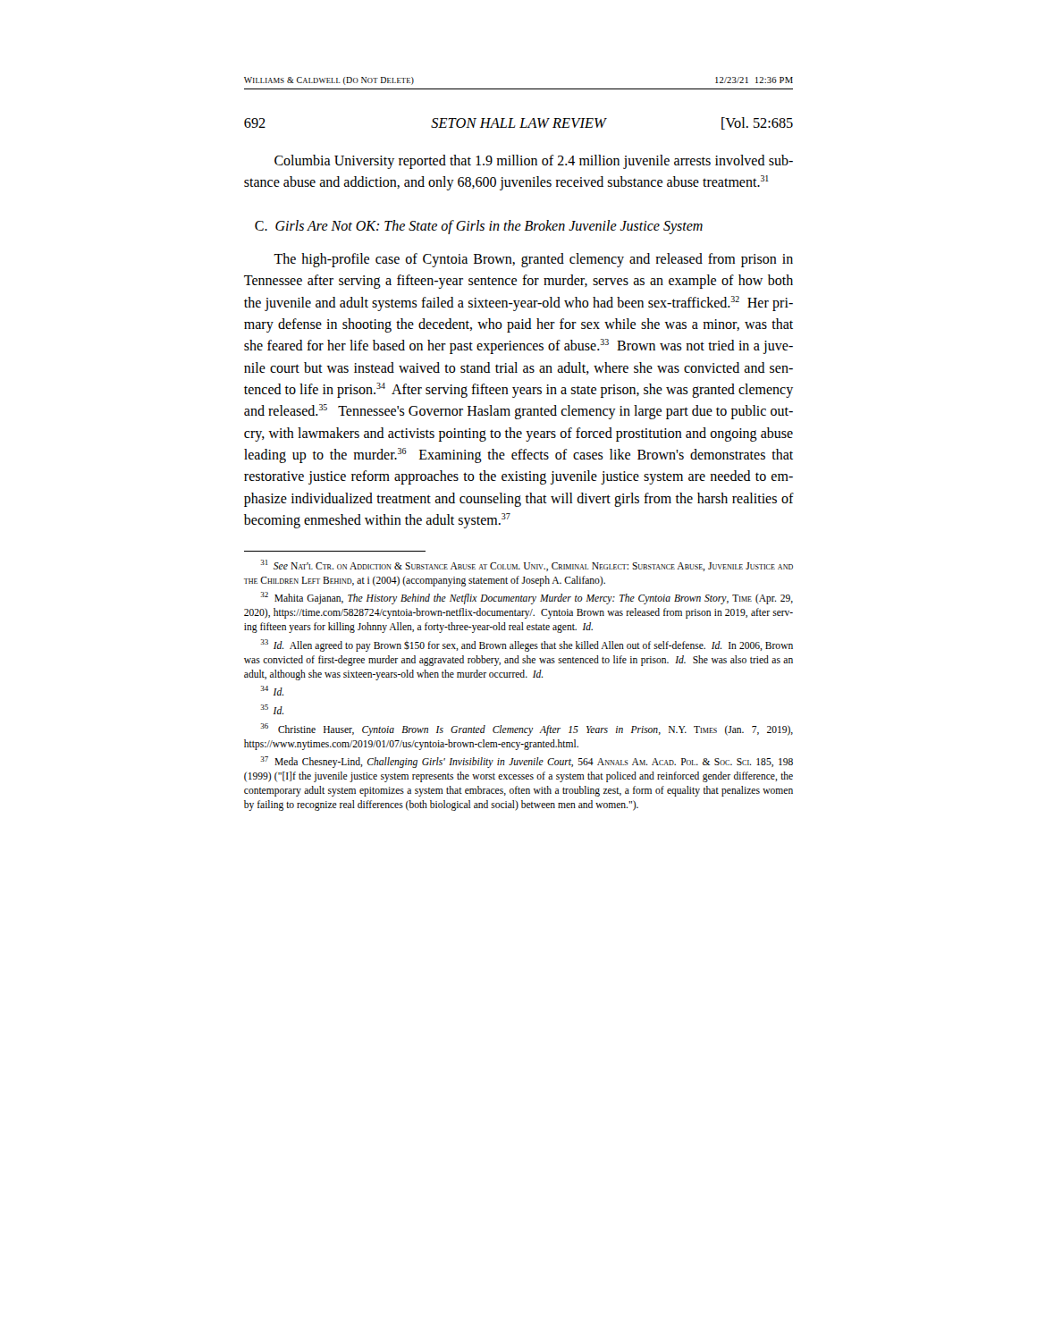WILLIAMS & CALDWELL (DO NOT DELETE) 12/23/21 12:36 PM
692 SETON HALL LAW REVIEW [Vol. 52:685
Columbia University reported that 1.9 million of 2.4 million juvenile arrests involved substance abuse and addiction, and only 68,600 juveniles received substance abuse treatment.31
C. Girls Are Not OK: The State of Girls in the Broken Juvenile Justice System
The high-profile case of Cyntoia Brown, granted clemency and released from prison in Tennessee after serving a fifteen-year sentence for murder, serves as an example of how both the juvenile and adult systems failed a sixteen-year-old who had been sex-trafficked.32 Her primary defense in shooting the decedent, who paid her for sex while she was a minor, was that she feared for her life based on her past experiences of abuse.33 Brown was not tried in a juvenile court but was instead waived to stand trial as an adult, where she was convicted and sentenced to life in prison.34 After serving fifteen years in a state prison, she was granted clemency and released.35 Tennessee's Governor Haslam granted clemency in large part due to public outcry, with lawmakers and activists pointing to the years of forced prostitution and ongoing abuse leading up to the murder.36 Examining the effects of cases like Brown's demonstrates that restorative justice reform approaches to the existing juvenile justice system are needed to emphasize individualized treatment and counseling that will divert girls from the harsh realities of becoming enmeshed within the adult system.37
31 See Nat'l Ctr. on Addiction & Substance Abuse at Colum. Univ., Criminal Neglect: Substance Abuse, Juvenile Justice and the Children Left Behind, at i (2004) (accompanying statement of Joseph A. Califano).
32 Mahita Gajanan, The History Behind the Netflix Documentary Murder to Mercy: The Cyntoia Brown Story, Time (Apr. 29, 2020), https://time.com/5828724/cyntoia-brown-netflix-documentary/. Cyntoia Brown was released from prison in 2019, after serving fifteen years for killing Johnny Allen, a forty-three-year-old real estate agent. Id.
33 Id. Allen agreed to pay Brown $150 for sex, and Brown alleges that she killed Allen out of self-defense. Id. In 2006, Brown was convicted of first-degree murder and aggravated robbery, and she was sentenced to life in prison. Id. She was also tried as an adult, although she was sixteen-years-old when the murder occurred. Id.
34 Id.
35 Id.
36 Christine Hauser, Cyntoia Brown Is Granted Clemency After 15 Years in Prison, N.Y. Times (Jan. 7, 2019), https://www.nytimes.com/2019/01/07/us/cyntoia-brown-clem-ency-granted.html.
37 Meda Chesney-Lind, Challenging Girls' Invisibility in Juvenile Court, 564 Annals Am. Acad. Pol. & Soc. Sci. 185, 198 (1999) ("[I]f the juvenile justice system represents the worst excesses of a system that policed and reinforced gender difference, the contemporary adult system epitomizes a system that embraces, often with a troubling zest, a form of equality that penalizes women by failing to recognize real differences (both biological and social) between men and women.").